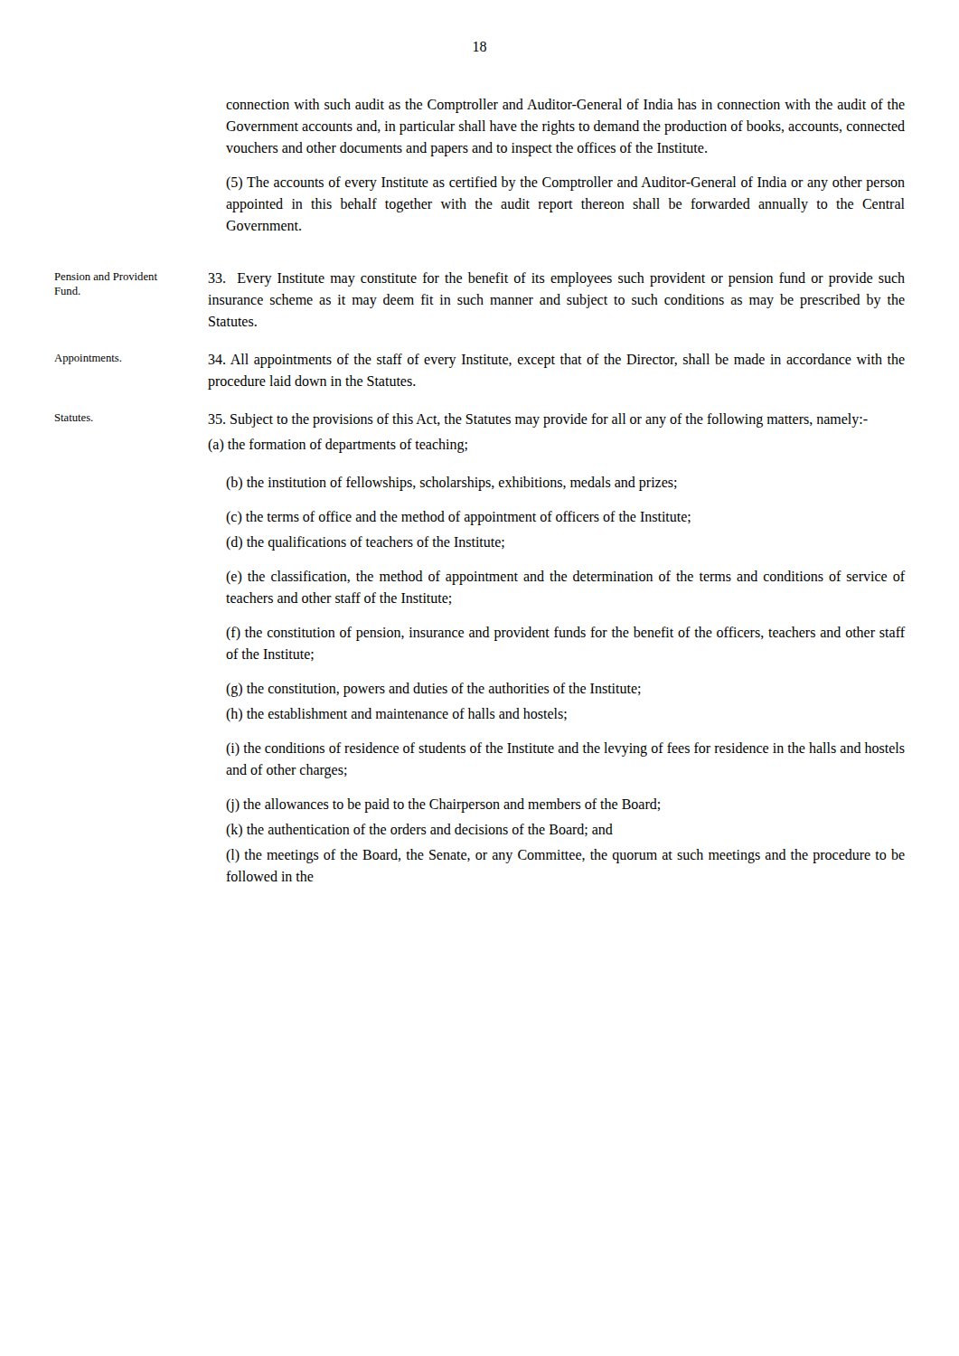18
connection with such audit as the Comptroller and Auditor-General of India has in connection with the audit of the Government accounts and, in particular shall have the rights to demand the production of books, accounts, connected vouchers and other documents and papers and to inspect the offices of the Institute.
(5) The accounts of every Institute as certified by the Comptroller and Auditor-General of India or any other person appointed in this behalf together with the audit report thereon shall be forwarded annually to the Central Government.
Pension and Provident Fund.
33. Every Institute may constitute for the benefit of its employees such provident or pension fund or provide such insurance scheme as it may deem fit in such manner and subject to such conditions as may be prescribed by the Statutes.
Appointments.
34. All appointments of the staff of every Institute, except that of the Director, shall be made in accordance with the procedure laid down in the Statutes.
Statutes.
35. Subject to the provisions of this Act, the Statutes may provide for all or any of the following matters, namely:-
(a) the formation of departments of teaching;
(b) the institution of fellowships, scholarships, exhibitions, medals and prizes;
(c) the terms of office and the method of appointment of officers of the Institute;
(d) the qualifications of teachers of the Institute;
(e) the classification, the method of appointment and the determination of the terms and conditions of service of teachers and other staff of the Institute;
(f) the constitution of pension, insurance and provident funds for the benefit of the officers, teachers and other staff of the Institute;
(g) the constitution, powers and duties of the authorities of the Institute;
(h) the establishment and maintenance of halls and hostels;
(i) the conditions of residence of students of the Institute and the levying of fees for residence in the halls and hostels and of other charges;
(j) the allowances to be paid to the Chairperson and members of the Board;
(k) the authentication of the orders and decisions of the Board; and
(l) the meetings of the Board, the Senate, or any Committee, the quorum at such meetings and the procedure to be followed in the